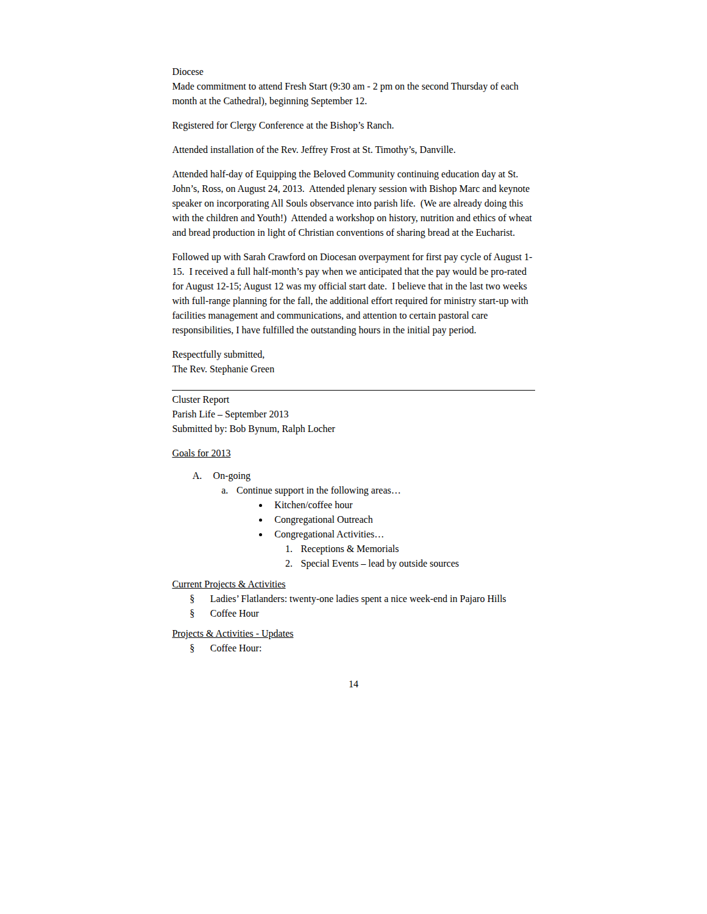Diocese
Made commitment to attend Fresh Start (9:30 am - 2 pm on the second Thursday of each month at the Cathedral), beginning September 12.
Registered for Clergy Conference at the Bishop’s Ranch.
Attended installation of the Rev. Jeffrey Frost at St. Timothy’s, Danville.
Attended half-day of Equipping the Beloved Community continuing education day at St. John’s, Ross, on August 24, 2013. Attended plenary session with Bishop Marc and keynote speaker on incorporating All Souls observance into parish life. (We are already doing this with the children and Youth!) Attended a workshop on history, nutrition and ethics of wheat and bread production in light of Christian conventions of sharing bread at the Eucharist.
Followed up with Sarah Crawford on Diocesan overpayment for first pay cycle of August 1-15. I received a full half-month’s pay when we anticipated that the pay would be pro-rated for August 12-15; August 12 was my official start date. I believe that in the last two weeks with full-range planning for the fall, the additional effort required for ministry start-up with facilities management and communications, and attention to certain pastoral care responsibilities, I have fulfilled the outstanding hours in the initial pay period.
Respectfully submitted,
The Rev. Stephanie Green
Cluster Report
Parish Life – September 2013
Submitted by: Bob Bynum, Ralph Locher
Goals for 2013
On-going
Continue support in the following areas…
Kitchen/coffee hour
Congregational Outreach
Congregational Activities…
Receptions & Memorials
Special Events – lead by outside sources
Current Projects & Activities
Ladies’ Flatlanders: twenty-one ladies spent a nice week-end in Pajaro Hills
Coffee Hour
Projects & Activities - Updates
Coffee Hour:
14